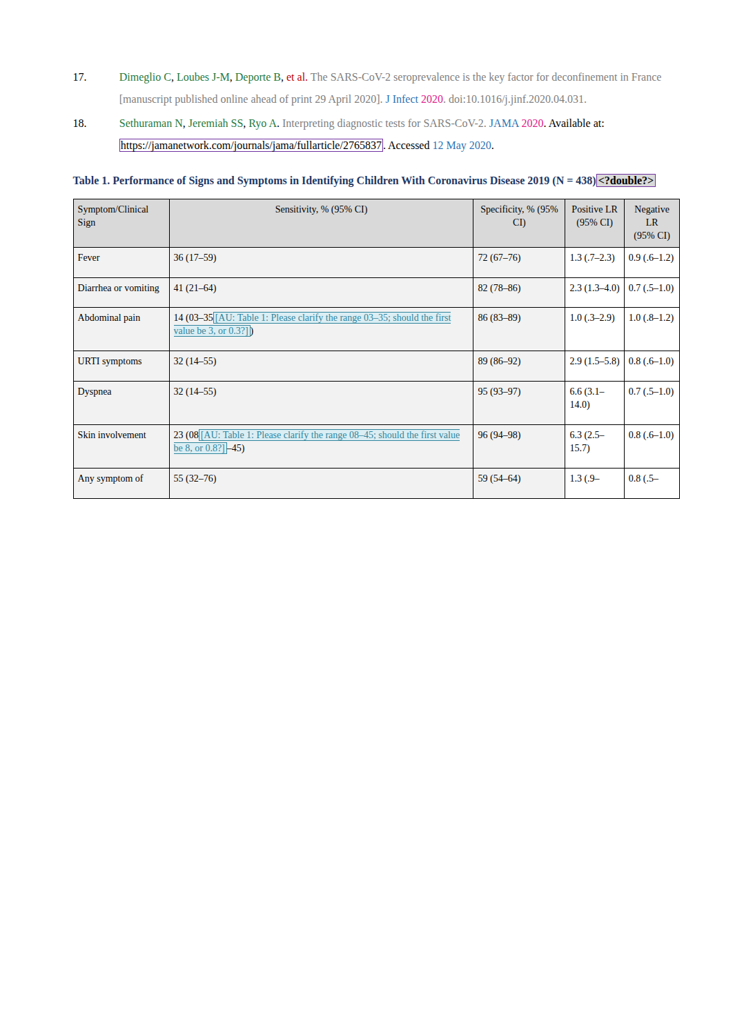17. Dimeglio C, Loubes J-M, Deporte B, et al. The SARS-CoV-2 seroprevalence is the key factor for deconfinement in France [manuscript published online ahead of print 29 April 2020]. J Infect 2020. doi:10.1016/j.jinf.2020.04.031.
18. Sethuraman N, Jeremiah SS, Ryo A. Interpreting diagnostic tests for SARS-CoV-2. JAMA 2020. Available at: https://jamanetwork.com/journals/jama/fullarticle/2765837. Accessed 12 May 2020.
Table 1. Performance of Signs and Symptoms in Identifying Children With Coronavirus Disease 2019 (N = 438)<?double?>
| Symptom/Clinical Sign | Sensitivity, % (95% CI) | Specificity, % (95% CI) | Positive LR (95% CI) | Negative LR (95% CI) |
| --- | --- | --- | --- | --- |
| Fever | 36 (17–59) | 72 (67–76) | 1.3 (.7–2.3) | 0.9 (.6–1.2) |
| Diarrhea or vomiting | 41 (21–64) | 82 (78–86) | 2.3 (1.3–4.0) | 0.7 (.5–1.0) |
| Abdominal pain | 14 (03–35 [AU: Table 1: Please clarify the range 03–35; should the first value be 3, or 0.3?] ) | 86 (83–89) | 1.0 (.3–2.9) | 1.0 (.8–1.2) |
| URTI symptoms | 32 (14–55) | 89 (86–92) | 2.9 (1.5–5.8) | 0.8 (.6–1.0) |
| Dyspnea | 32 (14–55) | 95 (93–97) | 6.6 (3.1–14.0) | 0.7 (.5–1.0) |
| Skin involvement | 23 (08 [AU: Table 1: Please clarify the range 08–45; should the first value be 8, or 0.8?] –45) | 96 (94–98) | 6.3 (2.5–15.7) | 0.8 (.6–1.0) |
| Any symptom of | 55 (32–76) | 59 (54–64) | 1.3 (.9– | 0.8 (.5– |